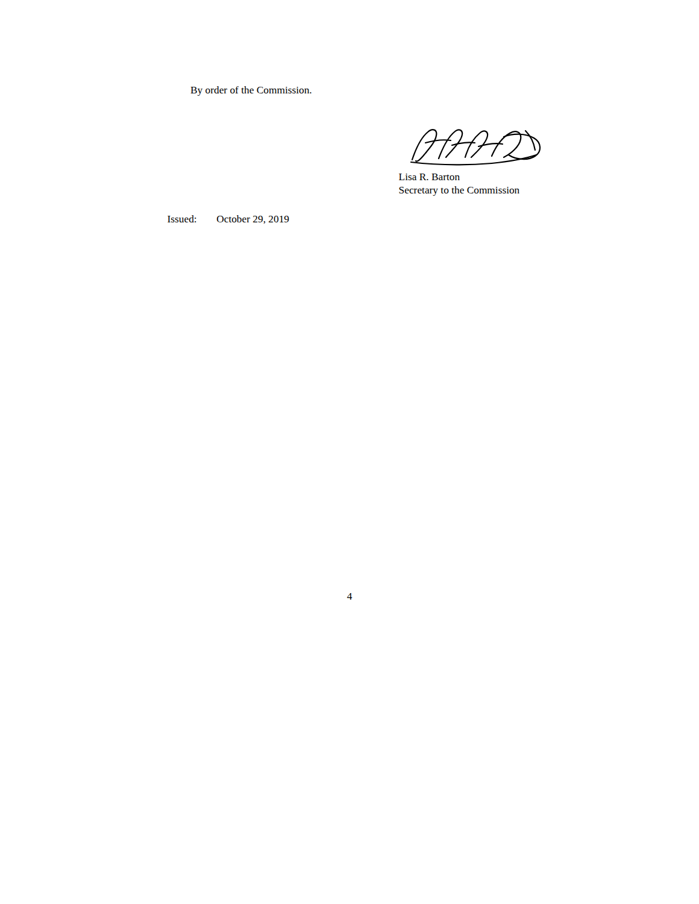By order of the Commission.
Lisa R. Barton
Secretary to the Commission
Issued: October 29, 2019
4